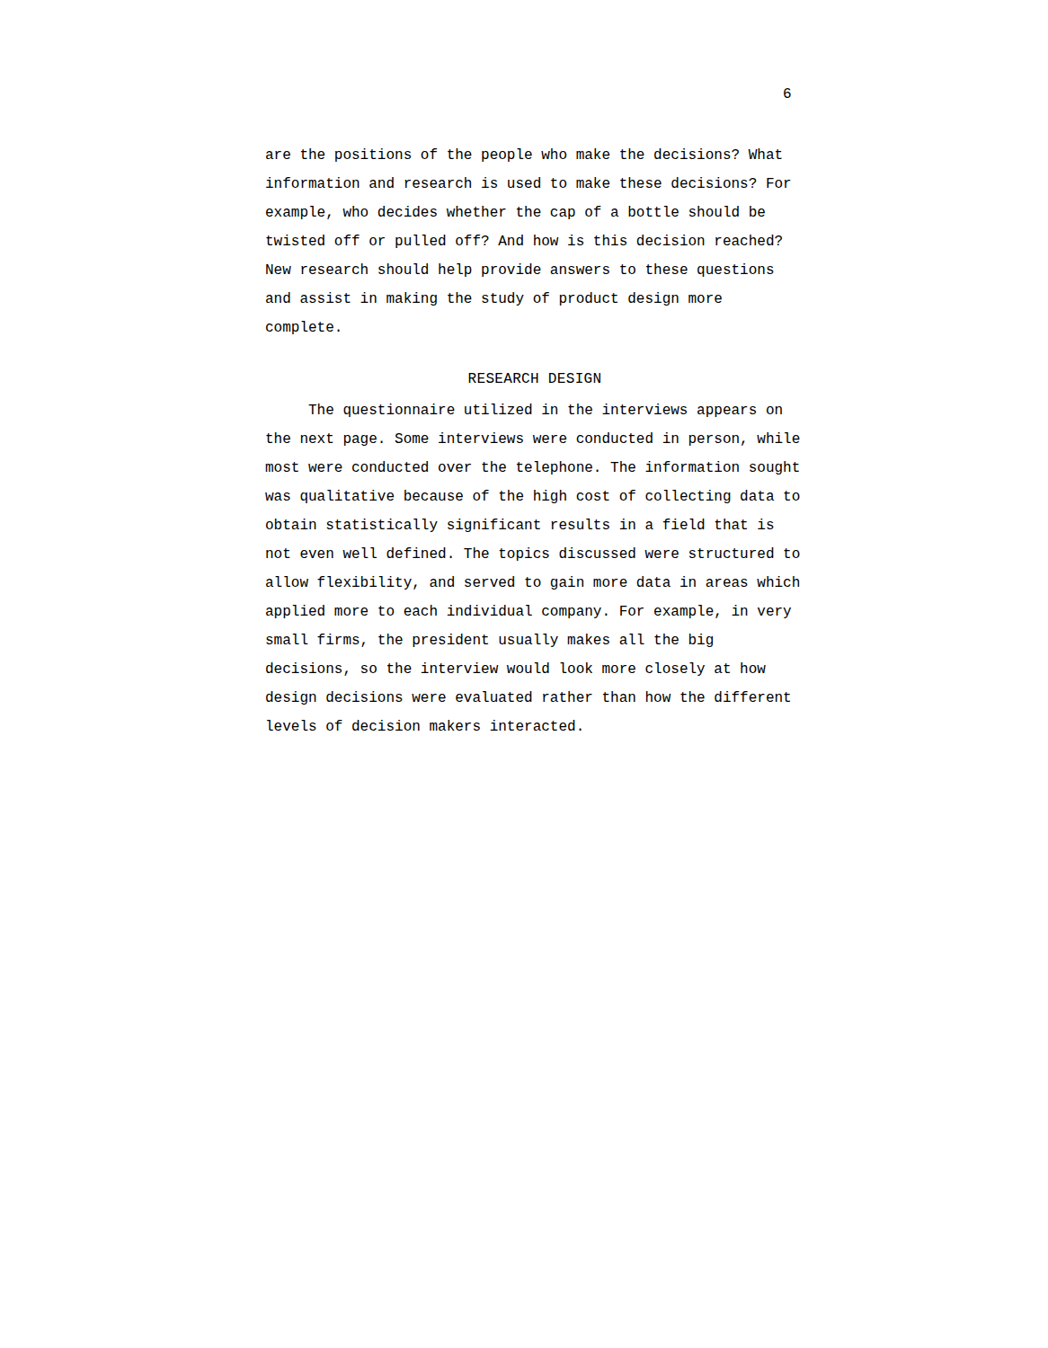6
are the positions of the people who make the decisions? What information and research is used to make these decisions? For example, who decides whether the cap of a bottle should be twisted off or pulled off? And how is this decision reached? New research should help provide answers to these questions and assist in making the study of product design more complete.
RESEARCH DESIGN
The questionnaire utilized in the interviews appears on the next page. Some interviews were conducted in person, while most were conducted over the telephone. The information sought was qualitative because of the high cost of collecting data to obtain statistically significant results in a field that is not even well defined. The topics discussed were structured to allow flexibility, and served to gain more data in areas which applied more to each individual company. For example, in very small firms, the president usually makes all the big decisions, so the interview would look more closely at how design decisions were evaluated rather than how the different levels of decision makers interacted.